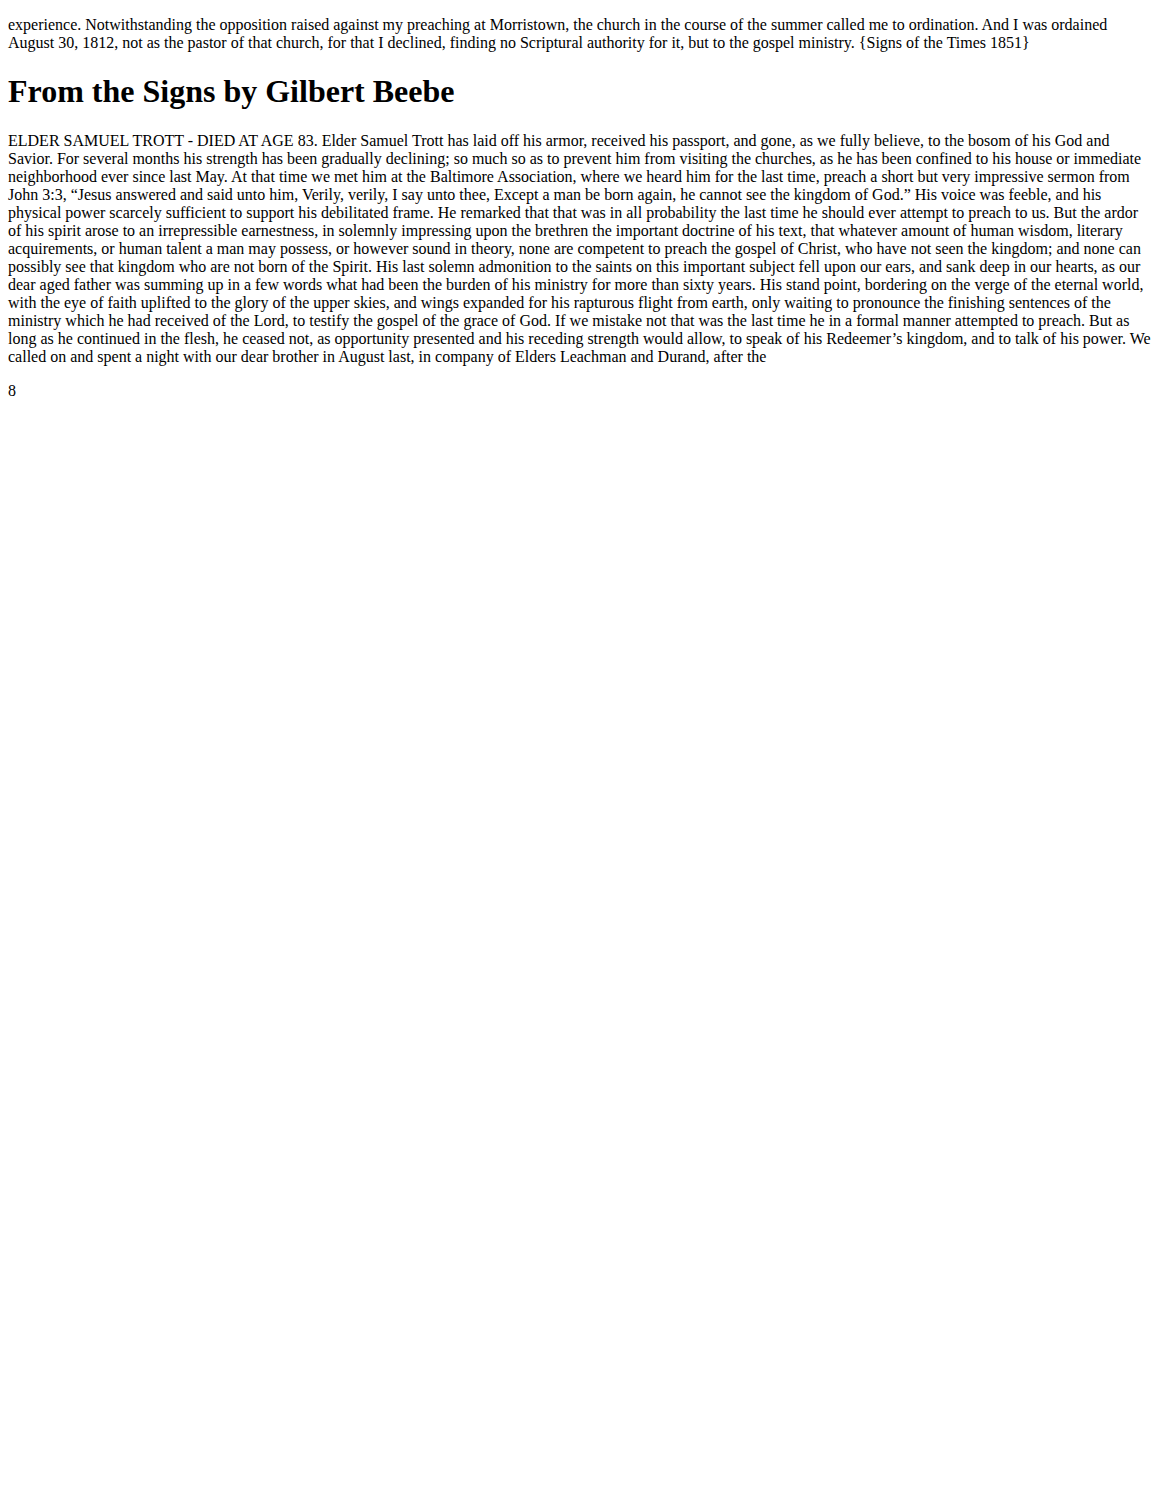experience. Notwithstanding the opposition raised against my preaching at Morristown, the church in the course of the summer called me to ordination. And I was ordained August 30, 1812, not as the pastor of that church, for that I declined, finding no Scriptural authority for it, but to the gospel ministry. {Signs of the Times 1851}
From the Signs by Gilbert Beebe
ELDER SAMUEL TROTT - DIED AT AGE 83. Elder Samuel Trott has laid off his armor, received his passport, and gone, as we fully believe, to the bosom of his God and Savior. For several months his strength has been gradually declining; so much so as to prevent him from visiting the churches, as he has been confined to his house or immediate neighborhood ever since last May. At that time we met him at the Baltimore Association, where we heard him for the last time, preach a short but very impressive sermon from John 3:3, “Jesus answered and said unto him, Verily, verily, I say unto thee, Except a man be born again, he cannot see the kingdom of God.” His voice was feeble, and his physical power scarcely sufficient to support his debilitated frame. He remarked that that was in all probability the last time he should ever attempt to preach to us. But the ardor of his spirit arose to an irrepressible earnestness, in solemnly impressing upon the brethren the important doctrine of his text, that whatever amount of human wisdom, literary acquirements, or human talent a man may possess, or however sound in theory, none are competent to preach the gospel of Christ, who have not seen the kingdom; and none can possibly see that kingdom who are not born of the Spirit. His last solemn admonition to the saints on this important subject fell upon our ears, and sank deep in our hearts, as our dear aged father was summing up in a few words what had been the burden of his ministry for more than sixty years. His stand point, bordering on the verge of the eternal world, with the eye of faith uplifted to the glory of the upper skies, and wings expanded for his rapturous flight from earth, only waiting to pronounce the finishing sentences of the ministry which he had received of the Lord, to testify the gospel of the grace of God. If we mistake not that was the last time he in a formal manner attempted to preach. But as long as he continued in the flesh, he ceased not, as opportunity presented and his receding strength would allow, to speak of his Redeemer’s kingdom, and to talk of his power. We called on and spent a night with our dear brother in August last, in company of Elders Leachman and Durand, after the
8